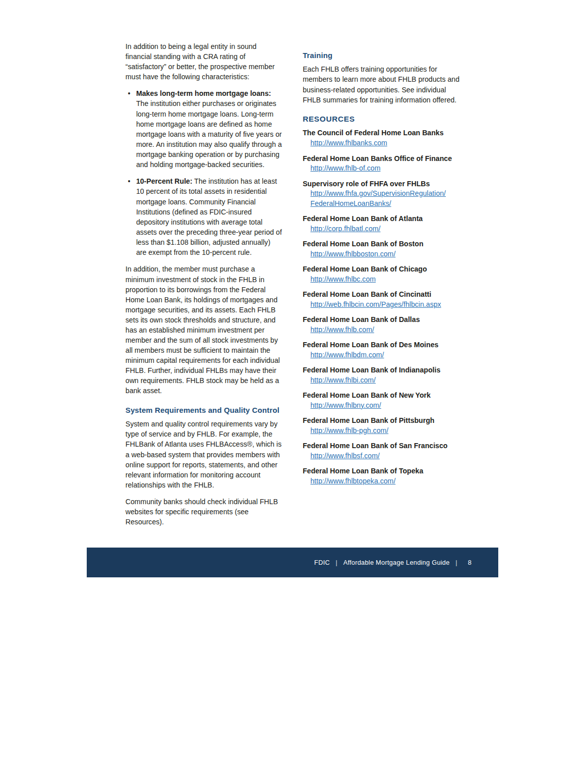In addition to being a legal entity in sound financial standing with a CRA rating of “satisfactory” or better, the prospective member must have the following characteristics:
Makes long-term home mortgage loans: The institution either purchases or originates long-term home mortgage loans. Long-term home mortgage loans are defined as home mortgage loans with a maturity of five years or more. An institution may also qualify through a mortgage banking operation or by purchasing and holding mortgage-backed securities.
10-Percent Rule: The institution has at least 10 percent of its total assets in residential mortgage loans. Community Financial Institutions (defined as FDIC-insured depository institutions with average total assets over the preceding three-year period of less than $1.108 billion, adjusted annually) are exempt from the 10-percent rule.
In addition, the member must purchase a minimum investment of stock in the FHLB in proportion to its borrowings from the Federal Home Loan Bank, its holdings of mortgages and mortgage securities, and its assets. Each FHLB sets its own stock thresholds and structure, and has an established minimum investment per member and the sum of all stock investments by all members must be sufficient to maintain the minimum capital requirements for each individual FHLB. Further, individual FHLBs may have their own requirements. FHLB stock may be held as a bank asset.
System Requirements and Quality Control
System and quality control requirements vary by type of service and by FHLB. For example, the FHLBank of Atlanta uses FHLBAccess®, which is a web-based system that provides members with online support for reports, statements, and other relevant information for monitoring account relationships with the FHLB.
Community banks should check individual FHLB websites for specific requirements (see Resources).
Training
Each FHLB offers training opportunities for members to learn more about FHLB products and business-related opportunities. See individual FHLB summaries for training information offered.
RESOURCES
The Council of Federal Home Loan Banks http://www.fhlbanks.com
Federal Home Loan Banks Office of Finance http://www.fhlb-of.com
Supervisory role of FHFA over FHLBs http://www.fhfa.gov/SupervisionRegulation/
FederalHomeLoanBanks/
Federal Home Loan Bank of Atlanta http://corp.fhlbatl.com/
Federal Home Loan Bank of Boston http://www.fhlbboston.com/
Federal Home Loan Bank of Chicago http://www.fhlbc.com
Federal Home Loan Bank of Cincinatti http://web.fhlbcin.com/Pages/fhlbcin.aspx
Federal Home Loan Bank of Dallas http://www.fhlb.com/
Federal Home Loan Bank of Des Moines http://www.fhlbdm.com/
Federal Home Loan Bank of Indianapolis http://www.fhlbi.com/
Federal Home Loan Bank of New York http://www.fhlbny.com/
Federal Home Loan Bank of Pittsburgh http://www.fhlb-pgh.com/
Federal Home Loan Bank of San Francisco http://www.fhlbsf.com/
Federal Home Loan Bank of Topeka http://www.fhlbtopeka.com/
FDIC|Affordable Mortgage Lending Guide|8